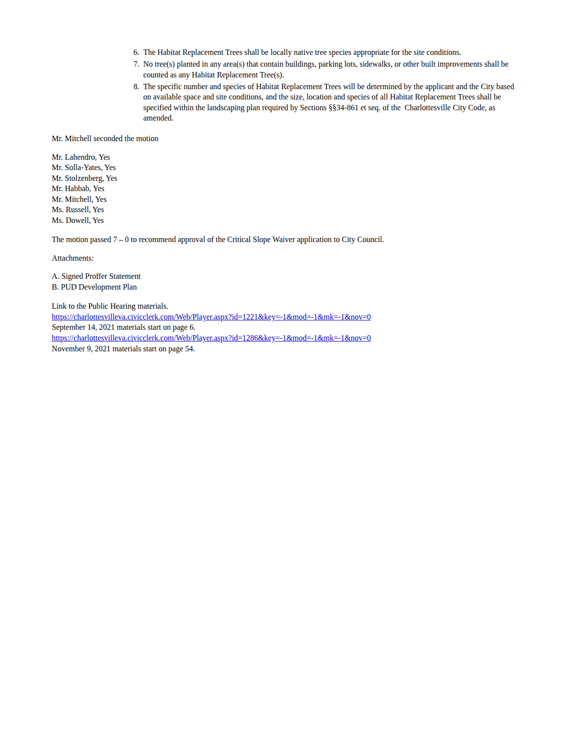The Habitat Replacement Trees shall be locally native tree species appropriate for the site conditions.
No tree(s) planted in any area(s) that contain buildings, parking lots, sidewalks, or other built improvements shall be counted as any Habitat Replacement Tree(s).
The specific number and species of Habitat Replacement Trees will be determined by the applicant and the City based on available space and site conditions, and the size, location and species of all Habitat Replacement Trees shall be specified within the landscaping plan required by Sections §§34-861 et seq. of the Charlottesville City Code, as amended.
Mr. Mitchell seconded the motion
Mr. Lahendro, Yes
Mr. Solla-Yates, Yes
Mr. Stolzenberg, Yes
Mr. Habbab, Yes
Mr. Mitchell, Yes
Ms. Russell, Yes
Ms. Dowell, Yes
The motion passed 7 – 0 to recommend approval of the Critical Slope Waiver application to City Council.
Attachments:
A. Signed Proffer Statement
B. PUD Development Plan
Link to the Public Hearing materials.
https://charlottesvilleva.civicclerk.com/Web/Player.aspx?id=1221&key=-1&mod=-1&mk=-1&nov=0
September 14, 2021 materials start on page 6.
https://charlottesvilleva.civicclerk.com/Web/Player.aspx?id=1286&key=-1&mod=-1&mk=-1&nov=0
November 9, 2021 materials start on page 54.